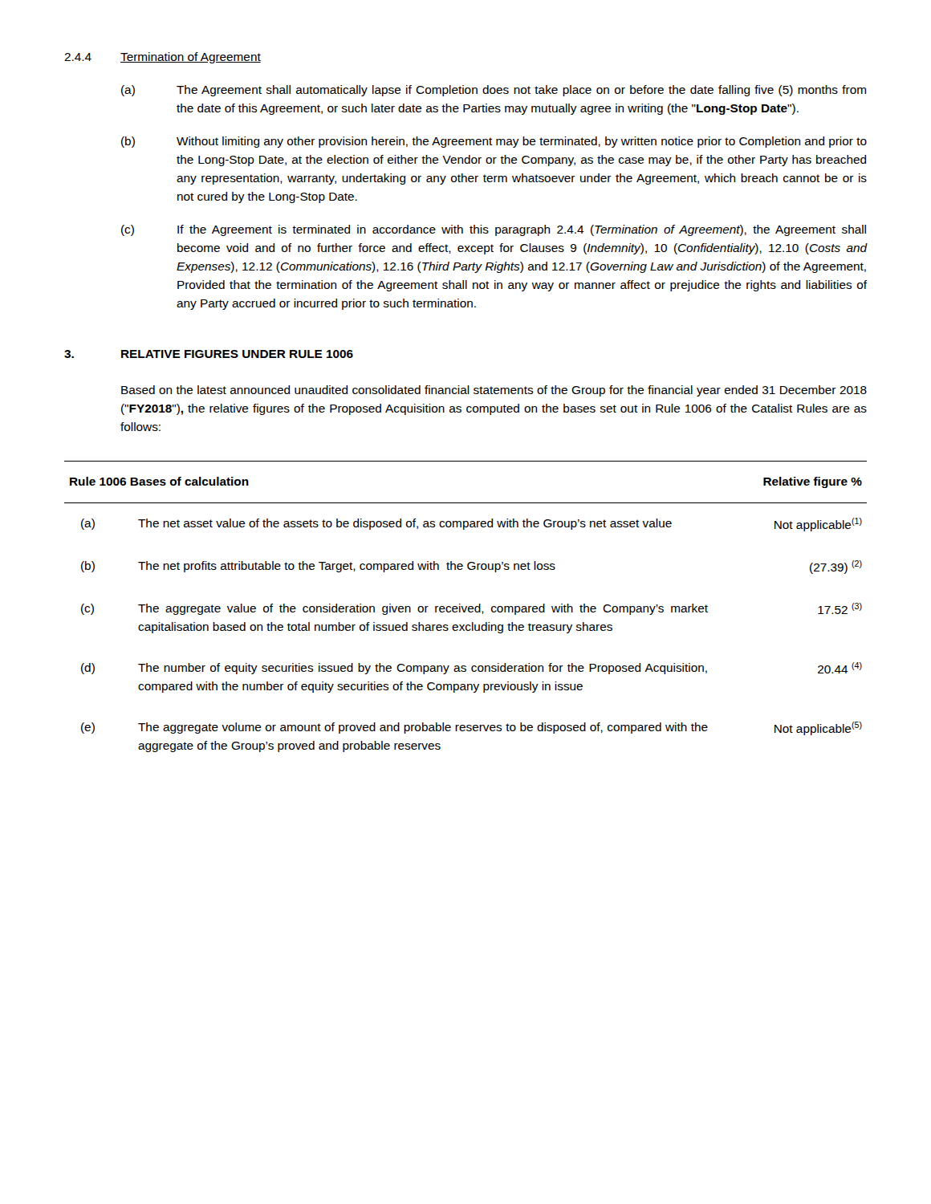2.4.4
Termination of Agreement
(a)
The Agreement shall automatically lapse if Completion does not take place on or before the date falling five (5) months from the date of this Agreement, or such later date as the Parties may mutually agree in writing (the "Long-Stop Date").
(b)
Without limiting any other provision herein, the Agreement may be terminated, by written notice prior to Completion and prior to the Long-Stop Date, at the election of either the Vendor or the Company, as the case may be, if the other Party has breached any representation, warranty, undertaking or any other term whatsoever under the Agreement, which breach cannot be or is not cured by the Long-Stop Date.
(c)
If the Agreement is terminated in accordance with this paragraph 2.4.4 (Termination of Agreement), the Agreement shall become void and of no further force and effect, except for Clauses 9 (Indemnity), 10 (Confidentiality), 12.10 (Costs and Expenses), 12.12 (Communications), 12.16 (Third Party Rights) and 12.17 (Governing Law and Jurisdiction) of the Agreement, Provided that the termination of the Agreement shall not in any way or manner affect or prejudice the rights and liabilities of any Party accrued or incurred prior to such termination.
3.
RELATIVE FIGURES UNDER RULE 1006
Based on the latest announced unaudited consolidated financial statements of the Group for the financial year ended 31 December 2018 ("FY2018"), the relative figures of the Proposed Acquisition as computed on the bases set out in Rule 1006 of the Catalist Rules are as follows:
| Rule 1006 Bases of calculation | Relative figure % |
| --- | --- |
| (a) | The net asset value of the assets to be disposed of, as compared with the Group’s net asset value | Not applicable (1) |
| (b) | The net profits attributable to the Target, compared with the Group’s net loss | (27.39) (2) |
| (c) | The aggregate value of the consideration given or received, compared with the Company’s market capitalisation based on the total number of issued shares excluding the treasury shares | 17.52 (3) |
| (d) | The number of equity securities issued by the Company as consideration for the Proposed Acquisition, compared with the number of equity securities of the Company previously in issue | 20.44 (4) |
| (e) | The aggregate volume or amount of proved and probable reserves to be disposed of, compared with the aggregate of the Group’s proved and probable reserves | Not applicable (5) |